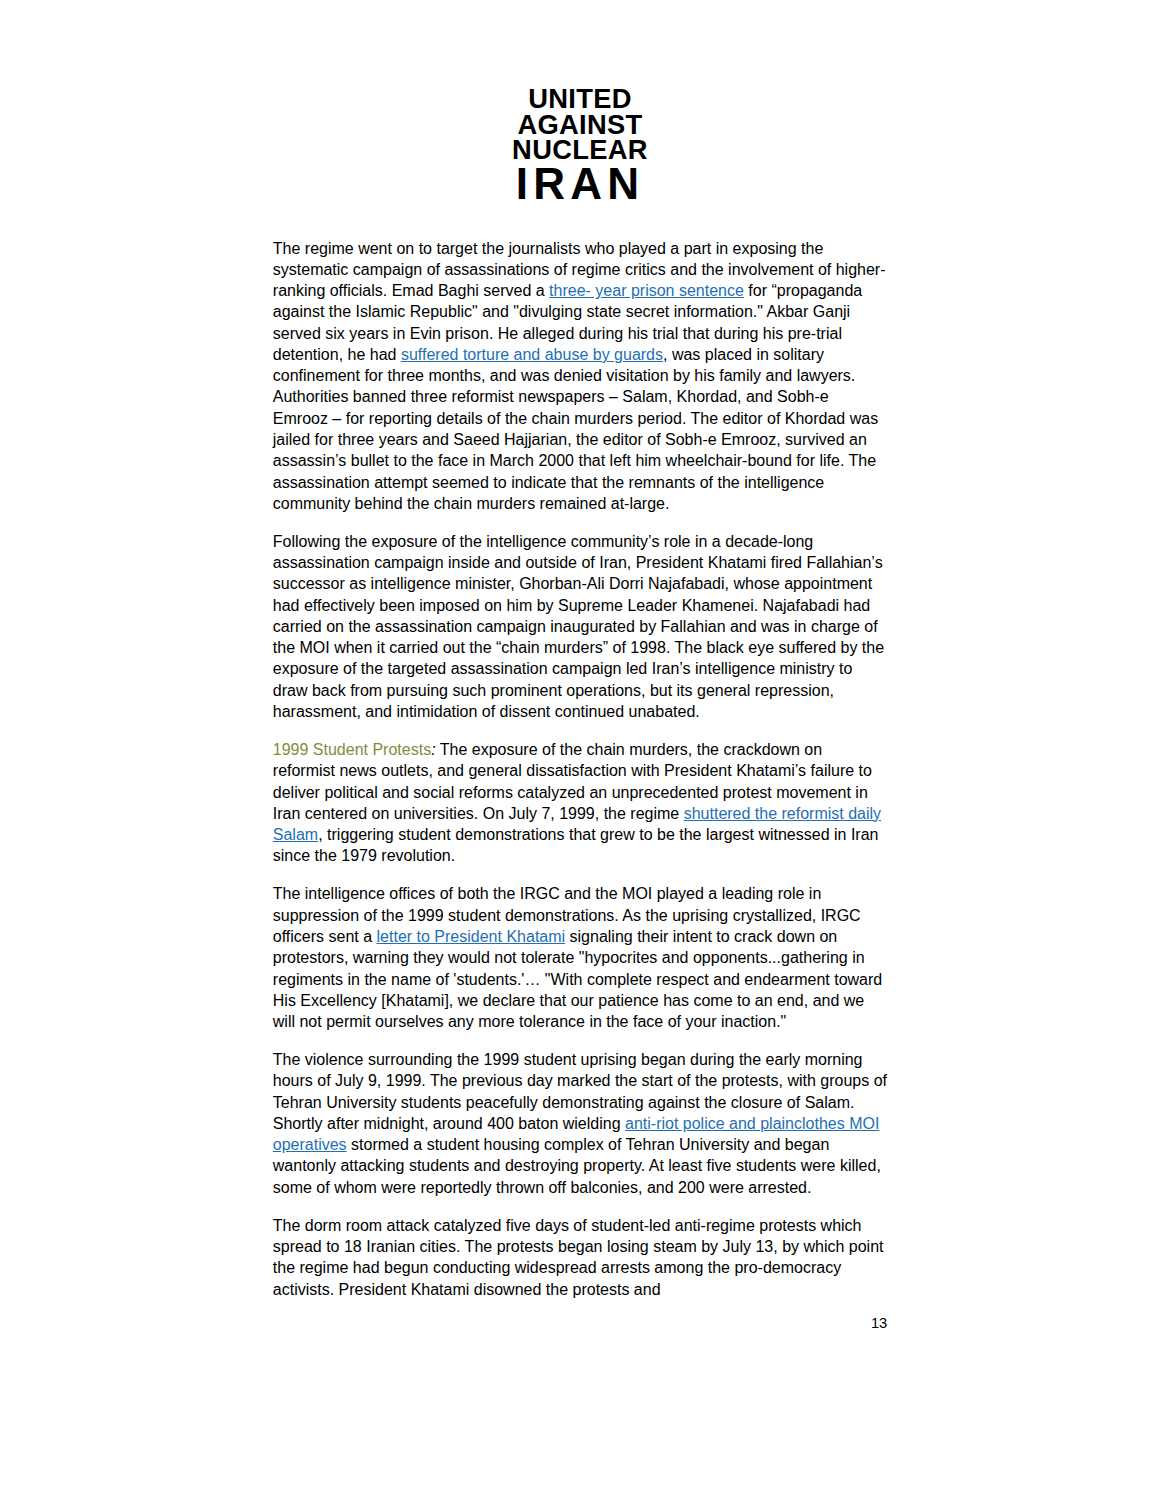UNITED AGAINST NUCLEAR IRAN
The regime went on to target the journalists who played a part in exposing the systematic campaign of assassinations of regime critics and the involvement of higher-ranking officials. Emad Baghi served a three- year prison sentence for “propaganda against the Islamic Republic" and "divulging state secret information." Akbar Ganji served six years in Evin prison. He alleged during his trial that during his pre-trial detention, he had suffered torture and abuse by guards, was placed in solitary confinement for three months, and was denied visitation by his family and lawyers. Authorities banned three reformist newspapers – Salam, Khordad, and Sobh-e Emrooz – for reporting details of the chain murders period. The editor of Khordad was jailed for three years and Saeed Hajjarian, the editor of Sobh-e Emrooz, survived an assassin’s bullet to the face in March 2000 that left him wheelchair-bound for life. The assassination attempt seemed to indicate that the remnants of the intelligence community behind the chain murders remained at-large.
Following the exposure of the intelligence community’s role in a decade-long assassination campaign inside and outside of Iran, President Khatami fired Fallahian’s successor as intelligence minister, Ghorban-Ali Dorri Najafabadi, whose appointment had effectively been imposed on him by Supreme Leader Khamenei. Najafabadi had carried on the assassination campaign inaugurated by Fallahian and was in charge of the MOI when it carried out the “chain murders” of 1998. The black eye suffered by the exposure of the targeted assassination campaign led Iran’s intelligence ministry to draw back from pursuing such prominent operations, but its general repression, harassment, and intimidation of dissent continued unabated.
1999 Student Protests: The exposure of the chain murders, the crackdown on reformist news outlets, and general dissatisfaction with President Khatami’s failure to deliver political and social reforms catalyzed an unprecedented protest movement in Iran centered on universities. On July 7, 1999, the regime shuttered the reformist daily Salam, triggering student demonstrations that grew to be the largest witnessed in Iran since the 1979 revolution.
The intelligence offices of both the IRGC and the MOI played a leading role in suppression of the 1999 student demonstrations. As the uprising crystallized, IRGC officers sent a letter to President Khatami signaling their intent to crack down on protestors, warning they would not tolerate "hypocrites and opponents...gathering in regiments in the name of 'students.'… "With complete respect and endearment toward His Excellency [Khatami], we declare that our patience has come to an end, and we will not permit ourselves any more tolerance in the face of your inaction."
The violence surrounding the 1999 student uprising began during the early morning hours of July 9, 1999. The previous day marked the start of the protests, with groups of Tehran University students peacefully demonstrating against the closure of Salam. Shortly after midnight, around 400 baton wielding anti-riot police and plainclothes MOI operatives stormed a student housing complex of Tehran University and began wantonly attacking students and destroying property. At least five students were killed, some of whom were reportedly thrown off balconies, and 200 were arrested.
The dorm room attack catalyzed five days of student-led anti-regime protests which spread to 18 Iranian cities. The protests began losing steam by July 13, by which point the regime had begun conducting widespread arrests among the pro-democracy activists. President Khatami disowned the protests and
13